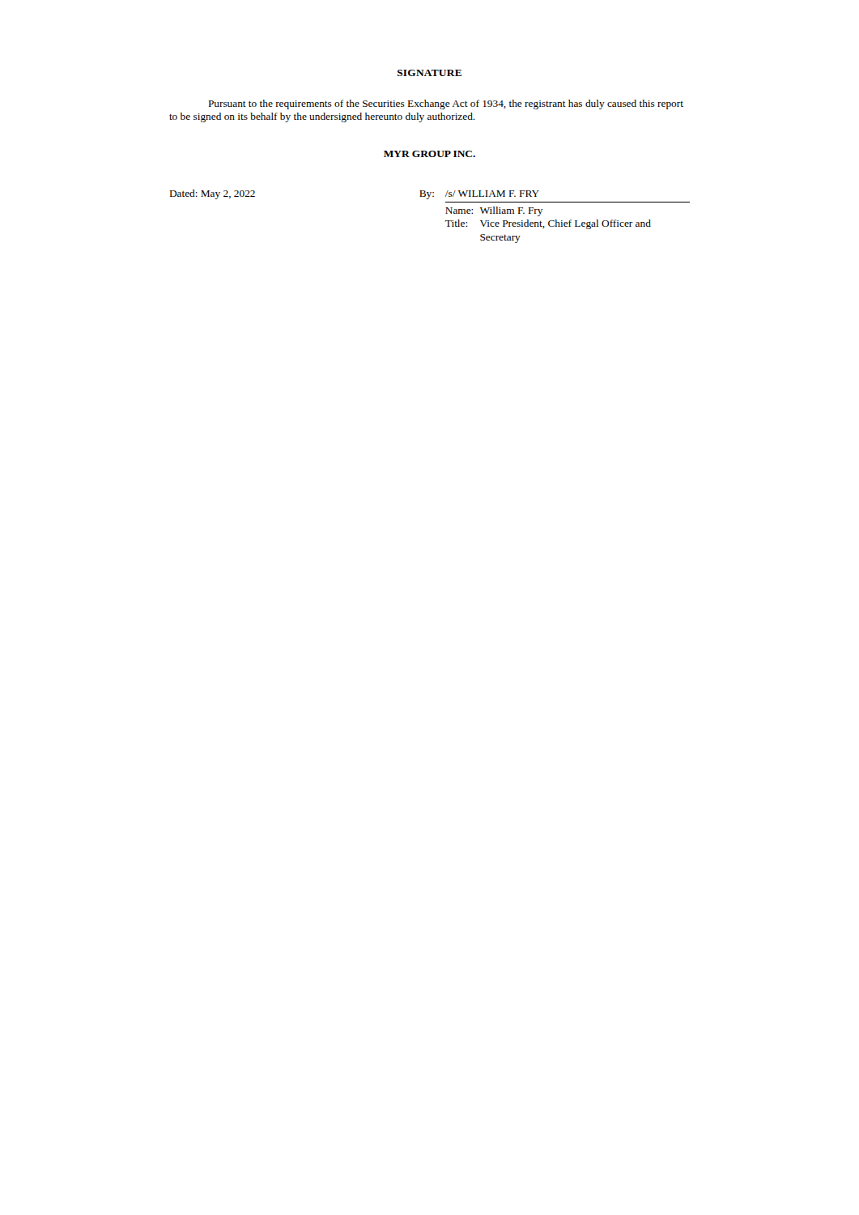SIGNATURE
Pursuant to the requirements of the Securities Exchange Act of 1934, the registrant has duly caused this report to be signed on its behalf by the undersigned hereunto duly authorized.
MYR GROUP INC.
| Dated: May 2, 2022 | By: | /s/ WILLIAM F. FRY / Name: / William F. Fry / / Title: / Vice President, Chief Legal Officer and Secretary / |